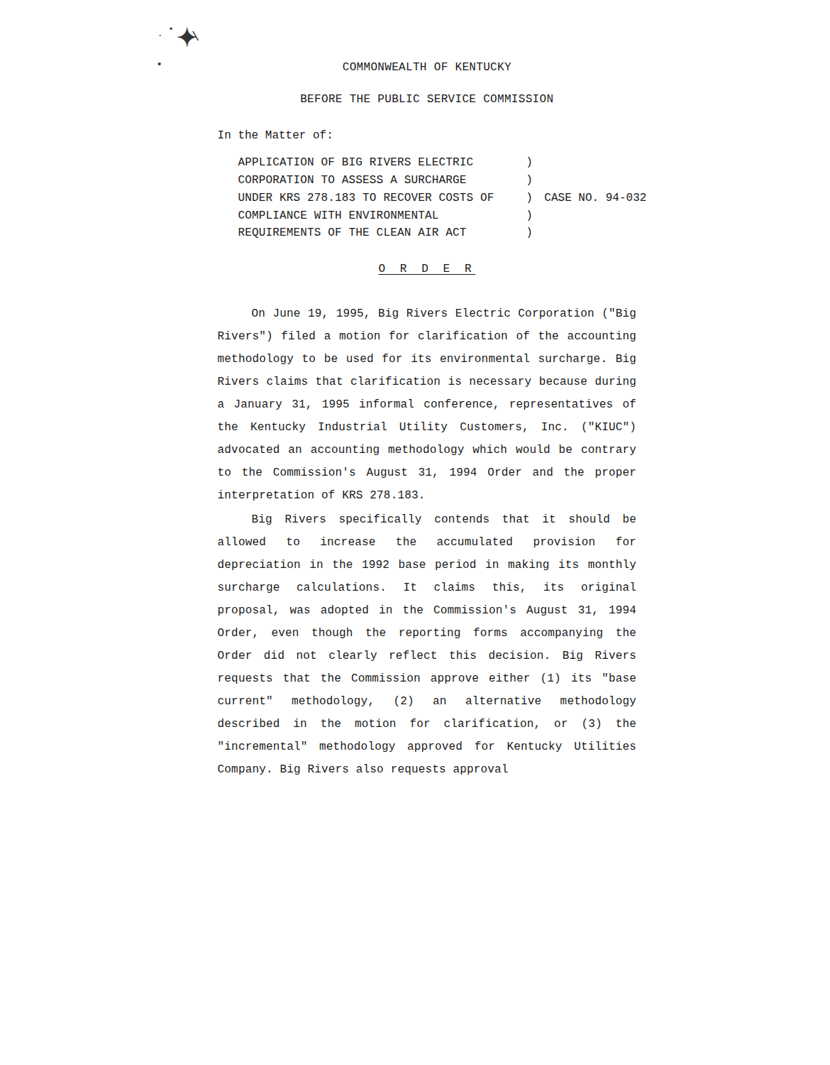• ✦ \ · •
Commonwealth of Kentucky
Before the Public Service Commission
In the Matter of:
| APPLICATION OF BIG RIVERS ELECTRIC | ) | |
| CORPORATION TO ASSESS A SURCHARGE | ) | |
| UNDER KRS 278.183 TO RECOVER COSTS OF | ) | CASE NO. 94-032 |
| COMPLIANCE WITH ENVIRONMENTAL | ) | |
| REQUIREMENTS OF THE CLEAN AIR ACT | ) | |
O R D E R
On June 19, 1995, Big Rivers Electric Corporation ("Big Rivers") filed a motion for clarification of the accounting methodology to be used for its environmental surcharge. Big Rivers claims that clarification is necessary because during a January 31, 1995 informal conference, representatives of the Kentucky Industrial Utility Customers, Inc. ("KIUC") advocated an accounting methodology which would be contrary to the Commission's August 31, 1994 Order and the proper interpretation of KRS 278.183.
Big Rivers specifically contends that it should be allowed to increase the accumulated provision for depreciation in the 1992 base period in making its monthly surcharge calculations. It claims this, its original proposal, was adopted in the Commission's August 31, 1994 Order, even though the reporting forms accompanying the Order did not clearly reflect this decision. Big Rivers requests that the Commission approve either (1) its "base current" methodology, (2) an alternative methodology described in the motion for clarification, or (3) the "incremental" methodology approved for Kentucky Utilities Company. Big Rivers also requests approval